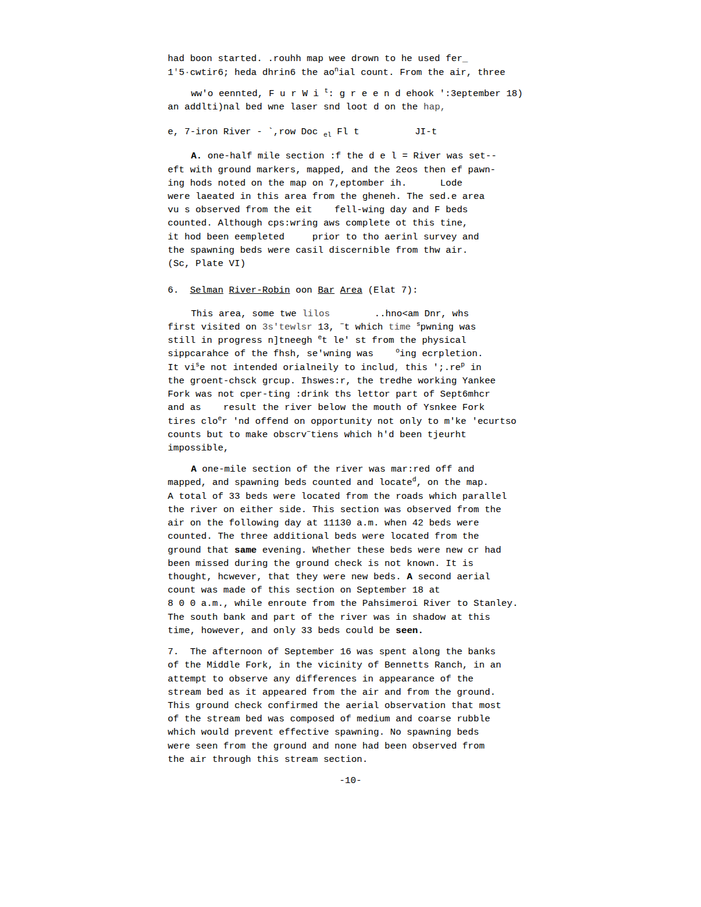had boon started. .rouhh map wee drown to he used fer_ 1′5·cwtir6; heda dhrin6 the aonial count. From the air, three
ww'o eennted, F u r W i t: g r e e n d ehook ':3eptember 18) an addlti)nal bed wne laser snd loot d on the hap,
e, 7-iron River - `,row Doc el Fl t JI-t
A. one-half mile section :f the d e l = River was set-- eft with ground markers, mapped, and the 2eos then ef pawn- ing hods noted on the map on 7,eptomber ih. Lode were laeated in this area from the gheneh. The sed.e area vu s observed from the eit fell-wing day and F beds counted. Although cps:wring aws complete ot this tine, it hod been eempleted prior to tho aerinl survey and the spawning beds were casil discernible from thw air. (Sc, Plate VI)
6. Selman River-Robin oon Bar Area (Elat 7):
This area, some twe lilos ..hno<am Dnr, whs first visited on 3s'tewlsr 13, −t which time spwning was still in progress n]tneegh et le' st from the physical sippcarahce of the fhsh, se'wning was oing ecrpletion. It vise not intended orialneily to includ, this ';.rep in the groent-chsck grcup. Ihswes:r, the tredhe working Yankee Fork was not cper-ting :drink ths lettor part of Sept6mhcr and as result the river below the mouth of Ysnkee Fork tires cloer 'nd offend on opportunity not only to m'ke 'ecurtso counts but to make obscrv−tiens which h'd been tjeurht impossible,
A one-mile section of the river was mar:red off and mapped, and spawning beds counted and located, on the map. A total of 33 beds were located from the roads which parallel the river on either side. This section was observed from the air on the following day at 11130 a.m. when 42 beds were counted. The three additional beds were located from the ground that same evening. Whether these beds were new cr had been missed during the ground check is not known. It is thought, hcwever, that they were new beds. A second aerial count was made of this section on September 18 at 8 0 0 a.m., while enroute from the Pahsimeroi River to Stanley. The south bank and part of the river was in shadow at this time, however, and only 33 beds could be seen.
7. The afternoon of September 16 was spent along the banks of the Middle Fork, in the vicinity of Bennetts Ranch, in an attempt to observe any differences in appearance of the stream bed as it appeared from the air and from the ground. This ground check confirmed the aerial observation that most of the stream bed was composed of medium and coarse rubble which would prevent effective spawning. No spawning beds were seen from the ground and none had been observed from the air through this stream section.
-10-